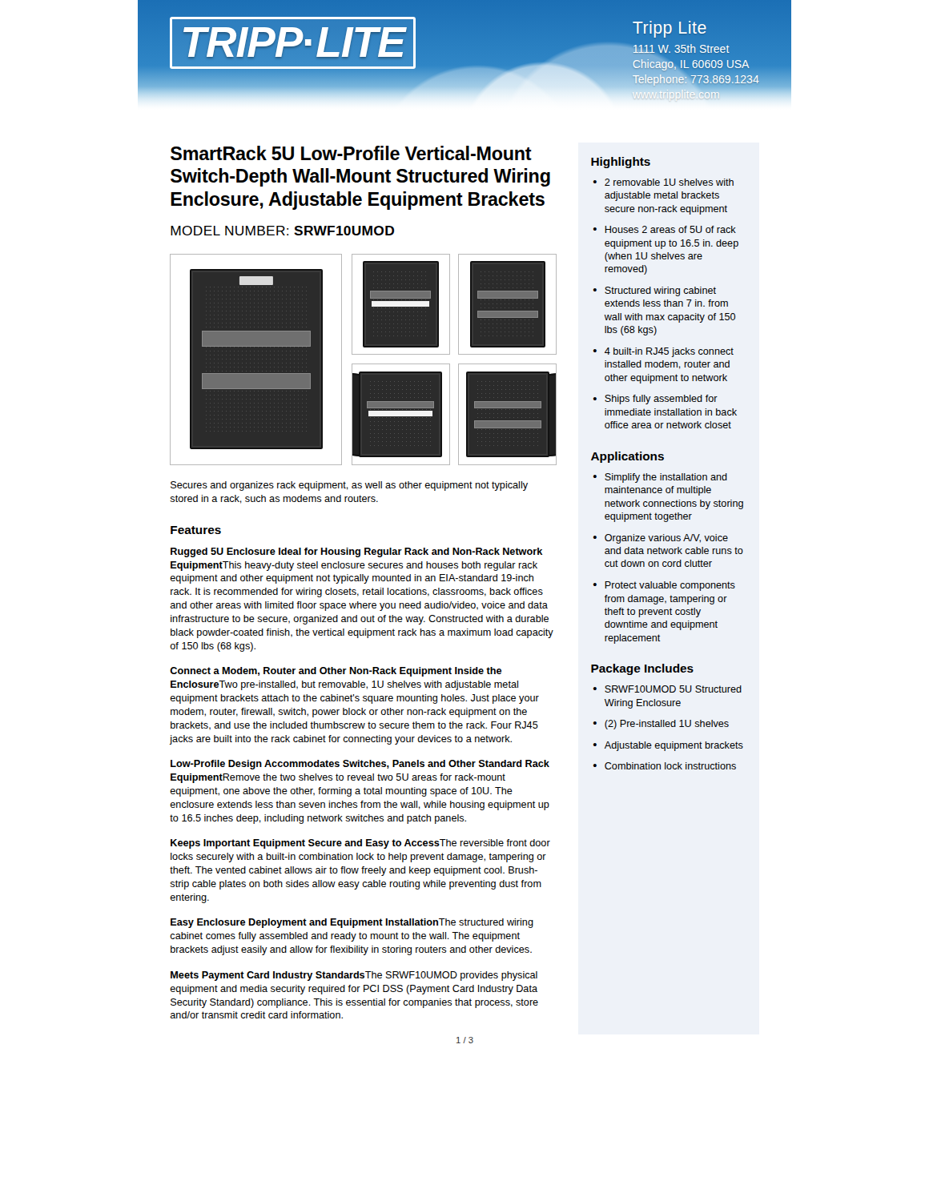TRIPP·LITE
Tripp Lite
1111 W. 35th Street
Chicago, IL 60609 USA
Telephone: 773.869.1234
www.tripplite.com
SmartRack 5U Low-Profile Vertical-Mount Switch-Depth Wall-Mount Structured Wiring Enclosure, Adjustable Equipment Brackets
MODEL NUMBER: SRWF10UMOD
Secures and organizes rack equipment, as well as other equipment not typically stored in a rack, such as modems and routers.
Features
Rugged 5U Enclosure Ideal for Housing Regular Rack and Non-Rack Network Equipment This heavy-duty steel enclosure secures and houses both regular rack equipment and other equipment not typically mounted in an EIA-standard 19-inch rack. It is recommended for wiring closets, retail locations, classrooms, back offices and other areas with limited floor space where you need audio/video, voice and data infrastructure to be secure, organized and out of the way. Constructed with a durable black powder-coated finish, the vertical equipment rack has a maximum load capacity of 150 lbs (68 kgs).
Connect a Modem, Router and Other Non-Rack Equipment Inside the Enclosure Two pre-installed, but removable, 1U shelves with adjustable metal equipment brackets attach to the cabinet's square mounting holes. Just place your modem, router, firewall, switch, power block or other non-rack equipment on the brackets, and use the included thumbscrew to secure them to the rack. Four RJ45 jacks are built into the rack cabinet for connecting your devices to a network.
Low-Profile Design Accommodates Switches, Panels and Other Standard Rack Equipment Remove the two shelves to reveal two 5U areas for rack-mount equipment, one above the other, forming a total mounting space of 10U. The enclosure extends less than seven inches from the wall, while housing equipment up to 16.5 inches deep, including network switches and patch panels.
Keeps Important Equipment Secure and Easy to Access The reversible front door locks securely with a built-in combination lock to help prevent damage, tampering or theft. The vented cabinet allows air to flow freely and keep equipment cool. Brush-strip cable plates on both sides allow easy cable routing while preventing dust from entering.
Easy Enclosure Deployment and Equipment Installation The structured wiring cabinet comes fully assembled and ready to mount to the wall. The equipment brackets adjust easily and allow for flexibility in storing routers and other devices.
Meets Payment Card Industry Standards The SRWF10UMOD provides physical equipment and media security required for PCI DSS (Payment Card Industry Data Security Standard) compliance. This is essential for companies that process, store and/or transmit credit card information.
Highlights
2 removable 1U shelves with adjustable metal brackets secure non-rack equipment
Houses 2 areas of 5U of rack equipment up to 16.5 in. deep (when 1U shelves are removed)
Structured wiring cabinet extends less than 7 in. from wall with max capacity of 150 lbs (68 kgs)
4 built-in RJ45 jacks connect installed modem, router and other equipment to network
Ships fully assembled for immediate installation in back office area or network closet
Applications
Simplify the installation and maintenance of multiple network connections by storing equipment together
Organize various A/V, voice and data network cable runs to cut down on cord clutter
Protect valuable components from damage, tampering or theft to prevent costly downtime and equipment replacement
Package Includes
SRWF10UMOD 5U Structured Wiring Enclosure
(2) Pre-installed 1U shelves
Adjustable equipment brackets
Combination lock instructions
1 / 3